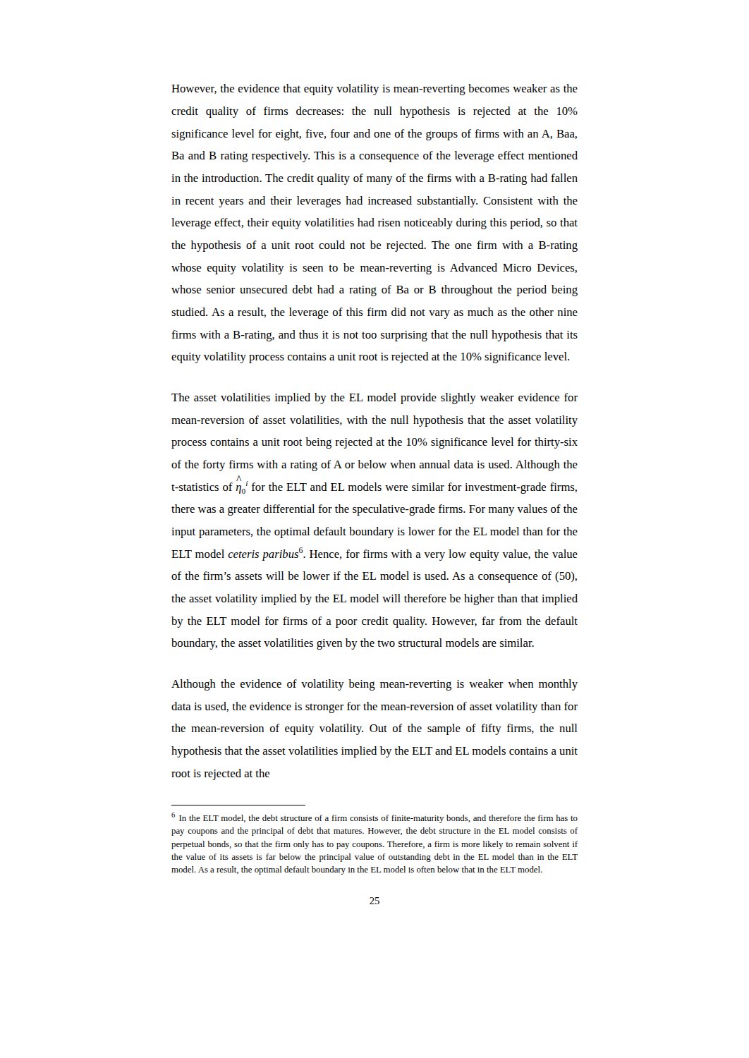However, the evidence that equity volatility is mean-reverting becomes weaker as the credit quality of firms decreases: the null hypothesis is rejected at the 10% significance level for eight, five, four and one of the groups of firms with an A, Baa, Ba and B rating respectively. This is a consequence of the leverage effect mentioned in the introduction. The credit quality of many of the firms with a B-rating had fallen in recent years and their leverages had increased substantially. Consistent with the leverage effect, their equity volatilities had risen noticeably during this period, so that the hypothesis of a unit root could not be rejected. The one firm with a B-rating whose equity volatility is seen to be mean-reverting is Advanced Micro Devices, whose senior unsecured debt had a rating of Ba or B throughout the period being studied. As a result, the leverage of this firm did not vary as much as the other nine firms with a B-rating, and thus it is not too surprising that the null hypothesis that its equity volatility process contains a unit root is rejected at the 10% significance level.
The asset volatilities implied by the EL model provide slightly weaker evidence for mean-reversion of asset volatilities, with the null hypothesis that the asset volatility process contains a unit root being rejected at the 10% significance level for thirty-six of the forty firms with a rating of A or below when annual data is used. Although the t-statistics of ^η0 i for the ELT and EL models were similar for investment-grade firms, there was a greater differential for the speculative-grade firms. For many values of the input parameters, the optimal default boundary is lower for the EL model than for the ELT model ceteris paribus6. Hence, for firms with a very low equity value, the value of the firm’s assets will be lower if the EL model is used. As a consequence of (50), the asset volatility implied by the EL model will therefore be higher than that implied by the ELT model for firms of a poor credit quality. However, far from the default boundary, the asset volatilities given by the two structural models are similar.
Although the evidence of volatility being mean-reverting is weaker when monthly data is used, the evidence is stronger for the mean-reversion of asset volatility than for the mean-reversion of equity volatility. Out of the sample of fifty firms, the null hypothesis that the asset volatilities implied by the ELT and EL models contains a unit root is rejected at the
6 In the ELT model, the debt structure of a firm consists of finite-maturity bonds, and therefore the firm has to pay coupons and the principal of debt that matures. However, the debt structure in the EL model consists of perpetual bonds, so that the firm only has to pay coupons. Therefore, a firm is more likely to remain solvent if the value of its assets is far below the principal value of outstanding debt in the EL model than in the ELT model. As a result, the optimal default boundary in the EL model is often below that in the ELT model.
25